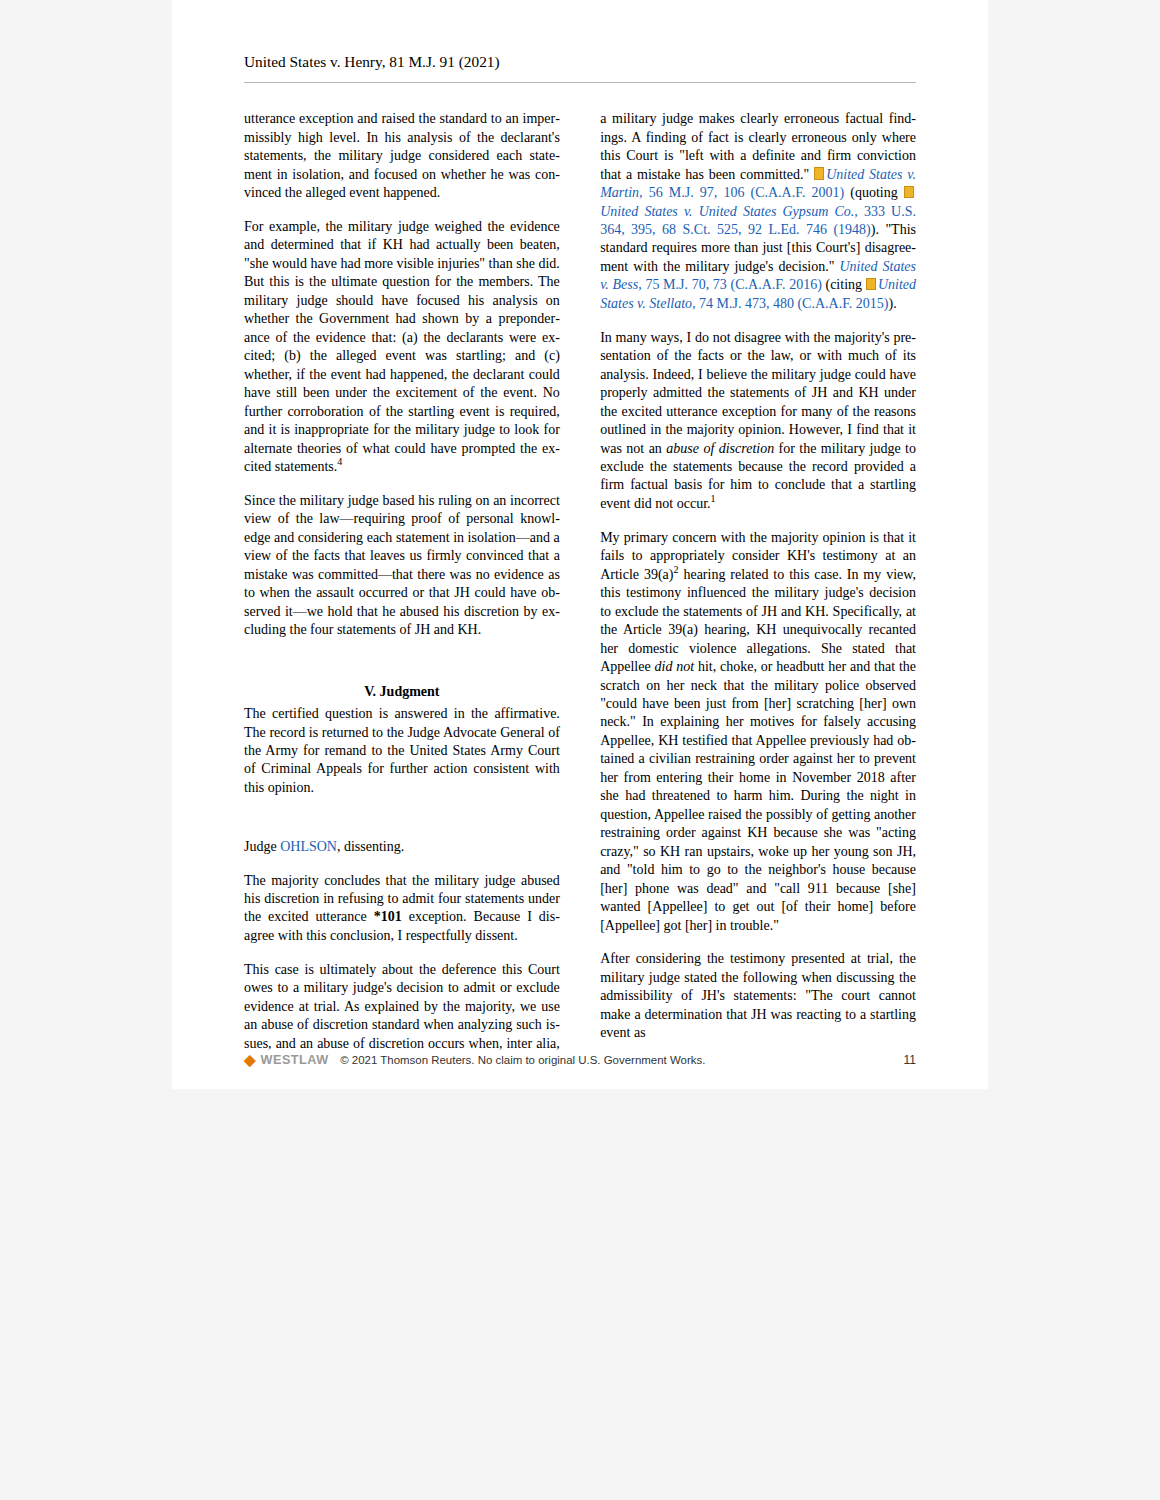United States v. Henry, 81 M.J. 91 (2021)
utterance exception and raised the standard to an impermissibly high level. In his analysis of the declarant's statements, the military judge considered each statement in isolation, and focused on whether he was convinced the alleged event happened.
For example, the military judge weighed the evidence and determined that if KH had actually been beaten, "she would have had more visible injuries" than she did. But this is the ultimate question for the members. The military judge should have focused his analysis on whether the Government had shown by a preponderance of the evidence that: (a) the declarants were excited; (b) the alleged event was startling; and (c) whether, if the event had happened, the declarant could have still been under the excitement of the event. No further corroboration of the startling event is required, and it is inappropriate for the military judge to look for alternate theories of what could have prompted the excited statements.4
Since the military judge based his ruling on an incorrect view of the law—requiring proof of personal knowledge and considering each statement in isolation—and a view of the facts that leaves us firmly convinced that a mistake was committed—that there was no evidence as to when the assault occurred or that JH could have observed it—we hold that he abused his discretion by excluding the four statements of JH and KH.
V. Judgment
The certified question is answered in the affirmative. The record is returned to the Judge Advocate General of the Army for remand to the United States Army Court of Criminal Appeals for further action consistent with this opinion.
Judge OHLSON, dissenting.
The majority concludes that the military judge abused his discretion in refusing to admit four statements under the excited utterance *101 exception. Because I disagree with this conclusion, I respectfully dissent.
This case is ultimately about the deference this Court owes to a military judge's decision to admit or exclude evidence at trial. As explained by the majority, we use an abuse of discretion standard when analyzing such issues, and an abuse of discretion occurs when, inter alia, a military judge makes clearly erroneous factual findings. A finding of fact is clearly erroneous only where this Court is "left with a definite and firm conviction that a mistake has been committed." United States v. Martin, 56 M.J. 97, 106 (C.A.A.F. 2001) (quoting United States v. United States Gypsum Co., 333 U.S. 364, 395, 68 S.Ct. 525, 92 L.Ed. 746 (1948)). "This standard requires more than just [this Court's] disagreement with the military judge's decision." United States v. Bess, 75 M.J. 70, 73 (C.A.A.F. 2016) (citing United States v. Stellato, 74 M.J. 473, 480 (C.A.A.F. 2015)).
In many ways, I do not disagree with the majority's presentation of the facts or the law, or with much of its analysis. Indeed, I believe the military judge could have properly admitted the statements of JH and KH under the excited utterance exception for many of the reasons outlined in the majority opinion. However, I find that it was not an abuse of discretion for the military judge to exclude the statements because the record provided a firm factual basis for him to conclude that a startling event did not occur.1
My primary concern with the majority opinion is that it fails to appropriately consider KH's testimony at an Article 39(a)2 hearing related to this case. In my view, this testimony influenced the military judge's decision to exclude the statements of JH and KH. Specifically, at the Article 39(a) hearing, KH unequivocally recanted her domestic violence allegations. She stated that Appellee did not hit, choke, or headbutt her and that the scratch on her neck that the military police observed "could have been just from [her] scratching [her] own neck." In explaining her motives for falsely accusing Appellee, KH testified that Appellee previously had obtained a civilian restraining order against her to prevent her from entering their home in November 2018 after she had threatened to harm him. During the night in question, Appellee raised the possibly of getting another restraining order against KH because she was "acting crazy," so KH ran upstairs, woke up her young son JH, and "told him to go to the neighbor's house because [her] phone was dead" and "call 911 because [she] wanted [Appellee] to get out [of their home] before [Appellee] got [her] in trouble."
After considering the testimony presented at trial, the military judge stated the following when discussing the admissibility of JH's statements: "The court cannot make a determination that JH was reacting to a startling event as
◆ WESTLAW © 2021 Thomson Reuters. No claim to original U.S. Government Works. 11